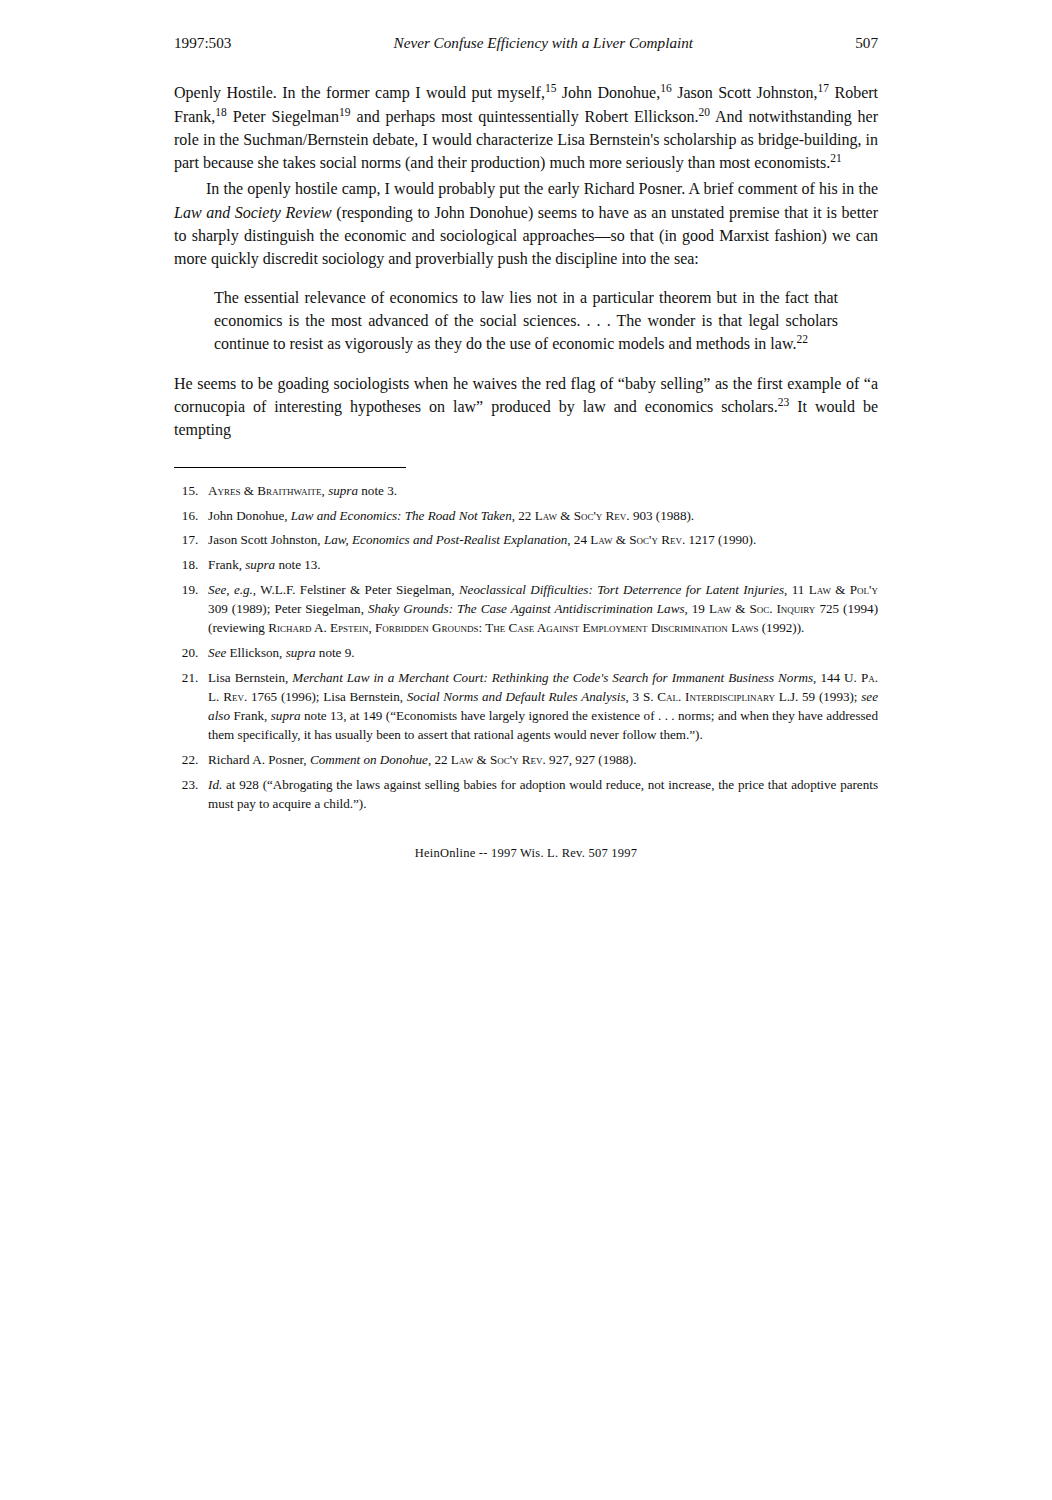1997:503 Never Confuse Efficiency with a Liver Complaint 507
Openly Hostile. In the former camp I would put myself,15 John Donohue,16 Jason Scott Johnston,17 Robert Frank,18 Peter Siegelman19 and perhaps most quintessentially Robert Ellickson.20 And notwithstanding her role in the Suchman/Bernstein debate, I would characterize Lisa Bernstein's scholarship as bridge-building, in part because she takes social norms (and their production) much more seriously than most economists.21
In the openly hostile camp, I would probably put the early Richard Posner. A brief comment of his in the Law and Society Review (responding to John Donohue) seems to have as an unstated premise that it is better to sharply distinguish the economic and sociological approaches—so that (in good Marxist fashion) we can more quickly discredit sociology and proverbially push the discipline into the sea:
The essential relevance of economics to law lies not in a particular theorem but in the fact that economics is the most advanced of the social sciences. . . . The wonder is that legal scholars continue to resist as vigorously as they do the use of economic models and methods in law.22
He seems to be goading sociologists when he waives the red flag of “baby selling” as the first example of “a cornucopia of interesting hypotheses on law” produced by law and economics scholars.23 It would be tempting
15. Ayres & Braithwaite, supra note 3.
16. John Donohue, Law and Economics: The Road Not Taken, 22 Law & Soc'y Rev. 903 (1988).
17. Jason Scott Johnston, Law, Economics and Post-Realist Explanation, 24 Law & Soc'y Rev. 1217 (1990).
18. Frank, supra note 13.
19. See, e.g., W.L.F. Felstiner & Peter Siegelman, Neoclassical Difficulties: Tort Deterrence for Latent Injuries, 11 Law & Pol'y 309 (1989); Peter Siegelman, Shaky Grounds: The Case Against Antidiscrimination Laws, 19 Law & Soc. Inquiry 725 (1994) (reviewing Richard A. Epstein, Forbidden Grounds: The Case Against Employment Discrimination Laws (1992)).
20. See Ellickson, supra note 9.
21. Lisa Bernstein, Merchant Law in a Merchant Court: Rethinking the Code's Search for Immanent Business Norms, 144 U. Pa. L. Rev. 1765 (1996); Lisa Bernstein, Social Norms and Default Rules Analysis, 3 S. Cal. Interdisciplinary L.J. 59 (1993); see also Frank, supra note 13, at 149 (“Economists have largely ignored the existence of . . . norms; and when they have addressed them specifically, it has usually been to assert that rational agents would never follow them.”).
22. Richard A. Posner, Comment on Donohue, 22 Law & Soc'y Rev. 927, 927 (1988).
23. Id. at 928 (“Abrogating the laws against selling babies for adoption would reduce, not increase, the price that adoptive parents must pay to acquire a child.”).
HeinOnline -- 1997 Wis. L. Rev. 507 1997